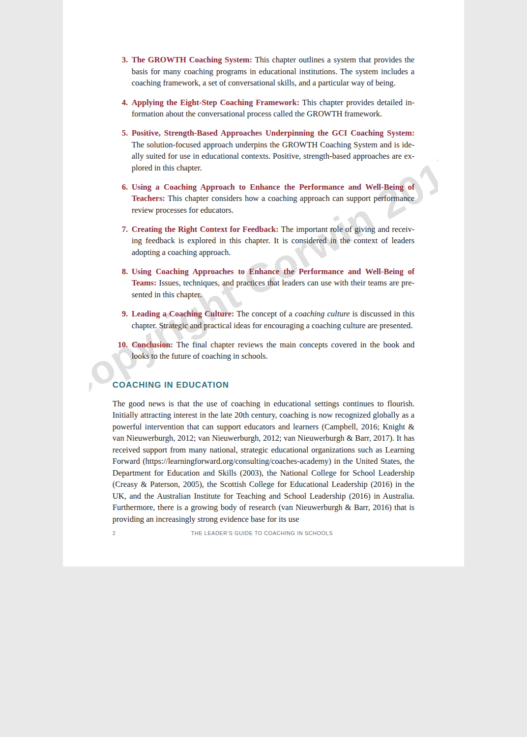Copyright Corwin 2017
3. The GROWTH Coaching System: This chapter outlines a system that provides the basis for many coaching programs in educational institutions. The system includes a coaching framework, a set of conversational skills, and a particular way of being.
4. Applying the Eight-Step Coaching Framework: This chapter provides detailed information about the conversational process called the GROWTH framework.
5. Positive, Strength-Based Approaches Underpinning the GCI Coaching System: The solution-focused approach underpins the GROWTH Coaching System and is ideally suited for use in educational contexts. Positive, strength-based approaches are explored in this chapter.
6. Using a Coaching Approach to Enhance the Performance and Well-Being of Teachers: This chapter considers how a coaching approach can support performance review processes for educators.
7. Creating the Right Context for Feedback: The important role of giving and receiving feedback is explored in this chapter. It is considered in the context of leaders adopting a coaching approach.
8. Using Coaching Approaches to Enhance the Performance and Well-Being of Teams: Issues, techniques, and practices that leaders can use with their teams are presented in this chapter.
9. Leading a Coaching Culture: The concept of a coaching culture is discussed in this chapter. Strategic and practical ideas for encouraging a coaching culture are presented.
10. Conclusion: The final chapter reviews the main concepts covered in the book and looks to the future of coaching in schools.
COACHING IN EDUCATION
The good news is that the use of coaching in educational settings continues to flourish. Initially attracting interest in the late 20th century, coaching is now recognized globally as a powerful intervention that can support educators and learners (Campbell, 2016; Knight & van Nieuwerburgh, 2012; van Nieuwerburgh, 2012; van Nieuwerburgh & Barr, 2017). It has received support from many national, strategic educational organizations such as Learning Forward (https://learningforward.org/consulting/coaches-academy) in the United States, the Department for Education and Skills (2003), the National College for School Leadership (Creasy & Paterson, 2005), the Scottish College for Educational Leadership (2016) in the UK, and the Australian Institute for Teaching and School Leadership (2016) in Australia. Furthermore, there is a growing body of research (van Nieuwerburgh & Barr, 2016) that is providing an increasingly strong evidence base for its use
2 THE LEADER’S GUIDE TO COACHING IN SCHOOLS